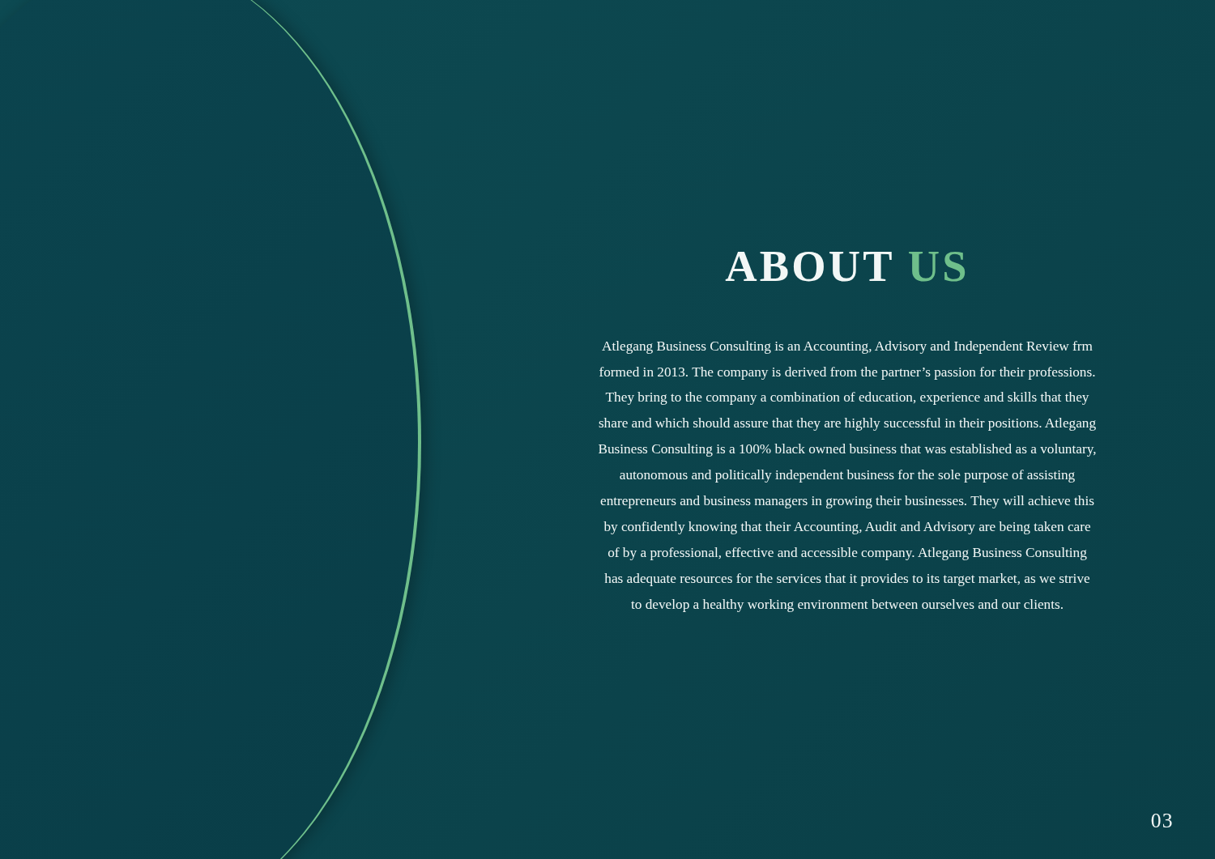About Us
Atlegang Business Consulting is an Accounting, Advisory and Independent Review frm formed in 2013. The company is derived from the partner’s passion for their professions. They bring to the company a combination of education, experience and skills that they share and which should assure that they are highly successful in their positions. Atlegang Business Consulting is a 100% black owned business that was established as a voluntary, autonomous and politically independent business for the sole purpose of assisting entrepreneurs and business managers in growing their businesses. They will achieve this by confidently knowing that their Accounting, Audit and Advisory are being taken care of by a professional, effective and accessible company. Atlegang Business Consulting has adequate resources for the services that it provides to its target market, as we strive to develop a healthy working environment between ourselves and our clients.
03